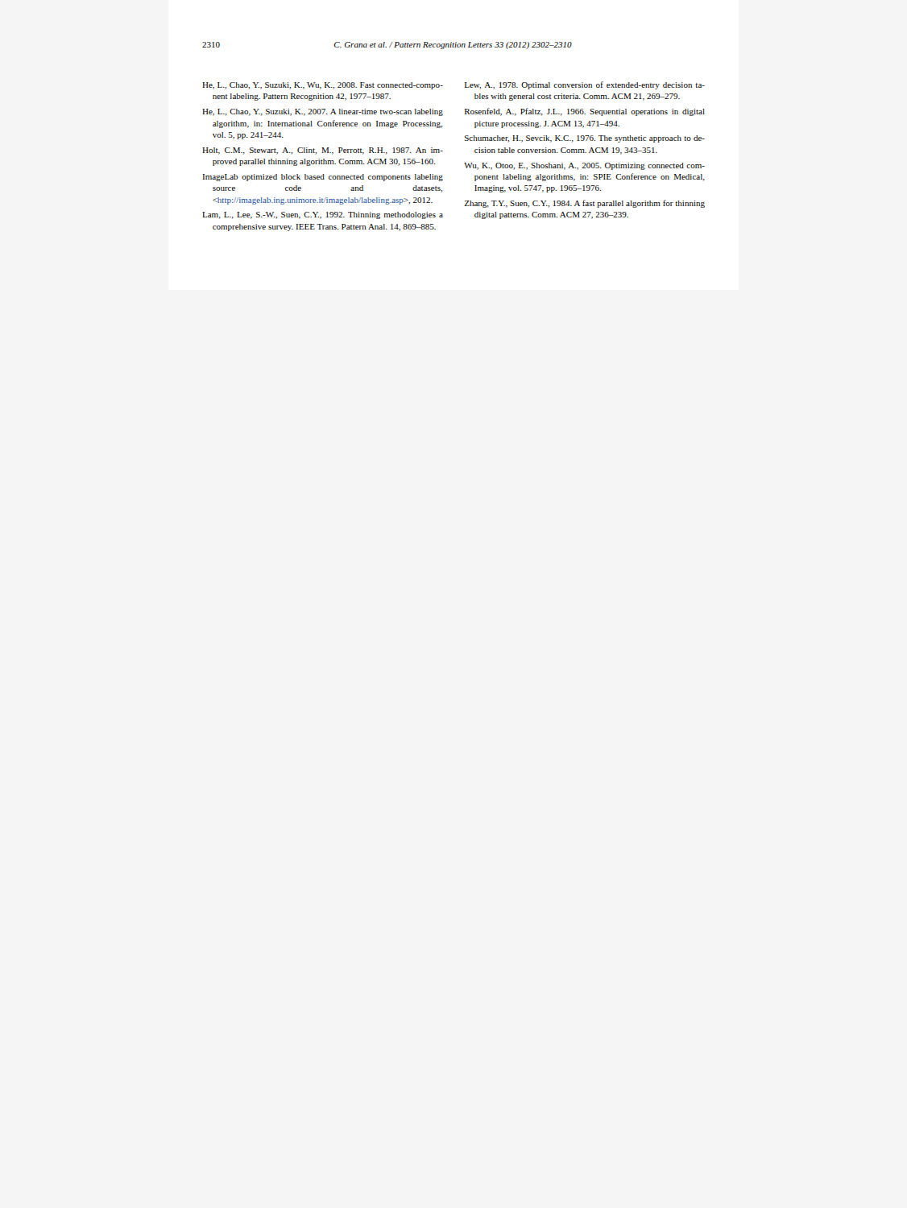2310 C. Grana et al. / Pattern Recognition Letters 33 (2012) 2302–2310
He, L., Chao, Y., Suzuki, K., Wu, K., 2008. Fast connected-component labeling. Pattern Recognition 42, 1977–1987.
He, L., Chao, Y., Suzuki, K., 2007. A linear-time two-scan labeling algorithm, in: International Conference on Image Processing, vol. 5, pp. 241–244.
Holt, C.M., Stewart, A., Clint, M., Perrott, R.H., 1987. An improved parallel thinning algorithm. Comm. ACM 30, 156–160.
ImageLab optimized block based connected components labeling source code and datasets, <http://imagelab.ing.unimore.it/imagelab/labeling.asp>, 2012.
Lam, L., Lee, S.-W., Suen, C.Y., 1992. Thinning methodologies a comprehensive survey. IEEE Trans. Pattern Anal. 14, 869–885.
Lew, A., 1978. Optimal conversion of extended-entry decision tables with general cost criteria. Comm. ACM 21, 269–279.
Rosenfeld, A., Pfaltz, J.L., 1966. Sequential operations in digital picture processing. J. ACM 13, 471–494.
Schumacher, H., Sevcik, K.C., 1976. The synthetic approach to decision table conversion. Comm. ACM 19, 343–351.
Wu, K., Otoo, E., Shoshani, A., 2005. Optimizing connected component labeling algorithms, in: SPIE Conference on Medical, Imaging, vol. 5747, pp. 1965–1976.
Zhang, T.Y., Suen, C.Y., 1984. A fast parallel algorithm for thinning digital patterns. Comm. ACM 27, 236–239.